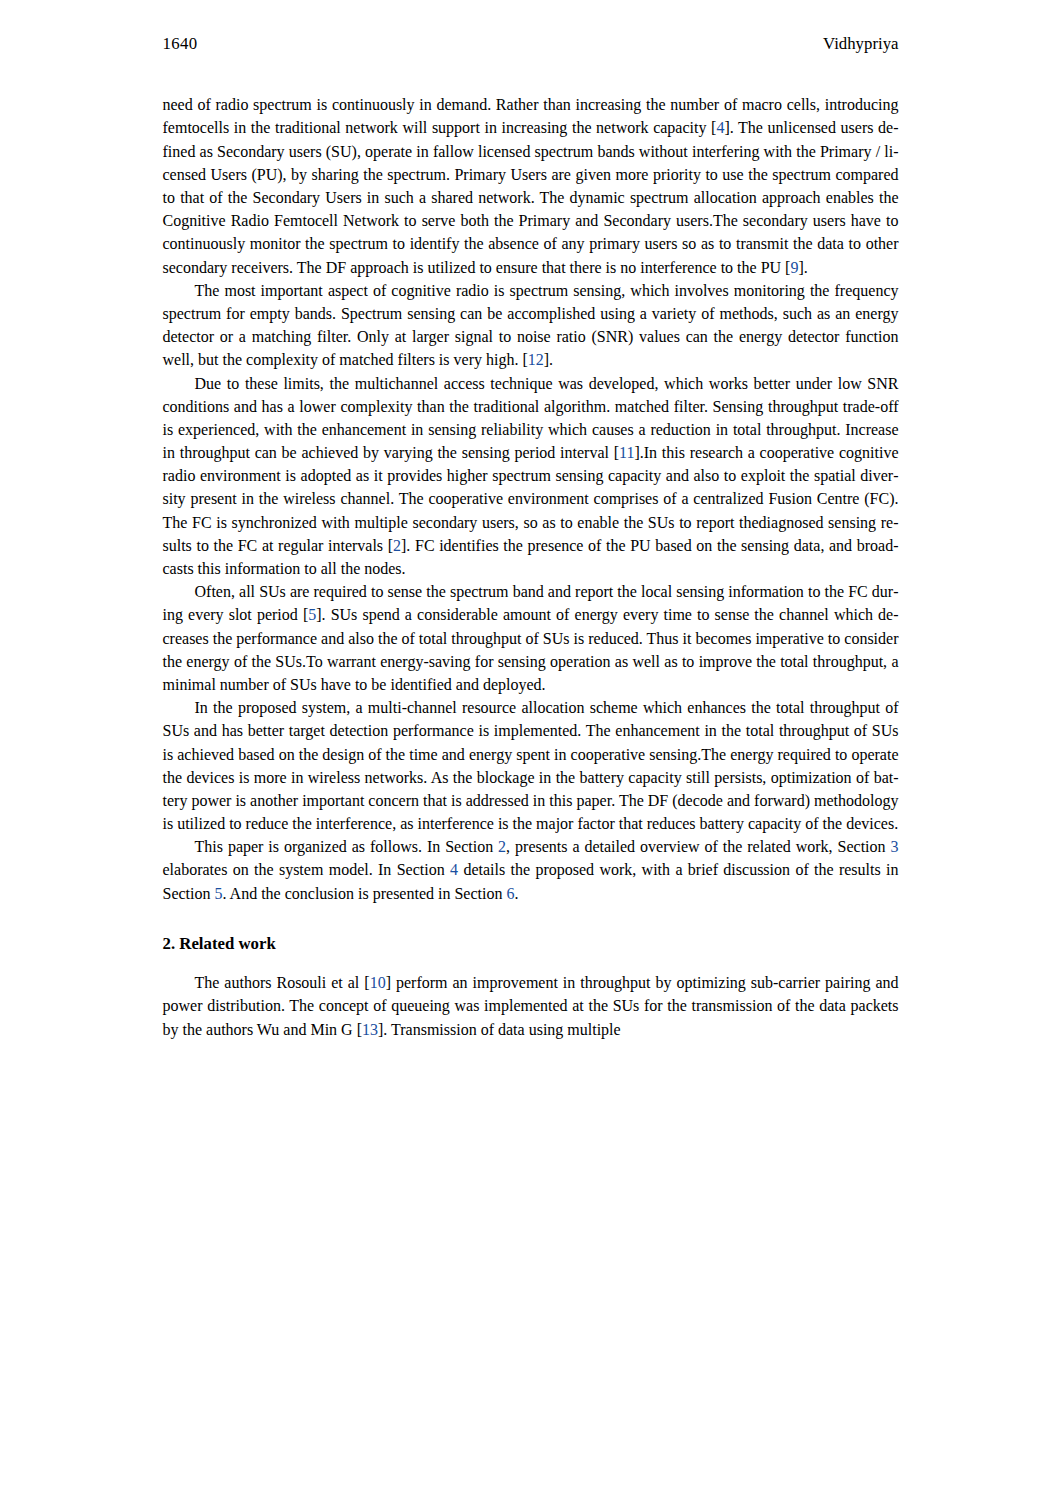1640 Vidhypriya
need of radio spectrum is continuously in demand. Rather than increasing the number of macro cells, introducing femtocells in the traditional network will support in increasing the network capacity [4]. The unlicensed users defined as Secondary users (SU), operate in fallow licensed spectrum bands without interfering with the Primary / licensed Users (PU), by sharing the spectrum. Primary Users are given more priority to use the spectrum compared to that of the Secondary Users in such a shared network. The dynamic spectrum allocation approach enables the Cognitive Radio Femtocell Network to serve both the Primary and Secondary users.The secondary users have to continuously monitor the spectrum to identify the absence of any primary users so as to transmit the data to other secondary receivers. The DF approach is utilized to ensure that there is no interference to the PU [9].
The most important aspect of cognitive radio is spectrum sensing, which involves monitoring the frequency spectrum for empty bands. Spectrum sensing can be accomplished using a variety of methods, such as an energy detector or a matching filter. Only at larger signal to noise ratio (SNR) values can the energy detector function well, but the complexity of matched filters is very high. [12].
Due to these limits, the multichannel access technique was developed, which works better under low SNR conditions and has a lower complexity than the traditional algorithm. matched filter. Sensing throughput trade-off is experienced, with the enhancement in sensing reliability which causes a reduction in total throughput. Increase in throughput can be achieved by varying the sensing period interval [11].In this research a cooperative cognitive radio environment is adopted as it provides higher spectrum sensing capacity and also to exploit the spatial diversity present in the wireless channel. The cooperative environment comprises of a centralized Fusion Centre (FC). The FC is synchronized with multiple secondary users, so as to enable the SUs to report thediagnosed sensing results to the FC at regular intervals [2]. FC identifies the presence of the PU based on the sensing data, and broadcasts this information to all the nodes.
Often, all SUs are required to sense the spectrum band and report the local sensing information to the FC during every slot period [5]. SUs spend a considerable amount of energy every time to sense the channel which decreases the performance and also the of total throughput of SUs is reduced. Thus it becomes imperative to consider the energy of the SUs.To warrant energy-saving for sensing operation as well as to improve the total throughput, a minimal number of SUs have to be identified and deployed.
In the proposed system, a multi-channel resource allocation scheme which enhances the total throughput of SUs and has better target detection performance is implemented. The enhancement in the total throughput of SUs is achieved based on the design of the time and energy spent in cooperative sensing.The energy required to operate the devices is more in wireless networks. As the blockage in the battery capacity still persists, optimization of battery power is another important concern that is addressed in this paper. The DF (decode and forward) methodology is utilized to reduce the interference, as interference is the major factor that reduces battery capacity of the devices.
This paper is organized as follows. In Section 2, presents a detailed overview of the related work, Section 3 elaborates on the system model. In Section 4 details the proposed work, with a brief discussion of the results in Section 5. And the conclusion is presented in Section 6.
2. Related work
The authors Rosouli et al [10] perform an improvement in throughput by optimizing sub-carrier pairing and power distribution. The concept of queueing was implemented at the SUs for the transmission of the data packets by the authors Wu and Min G [13]. Transmission of data using multiple